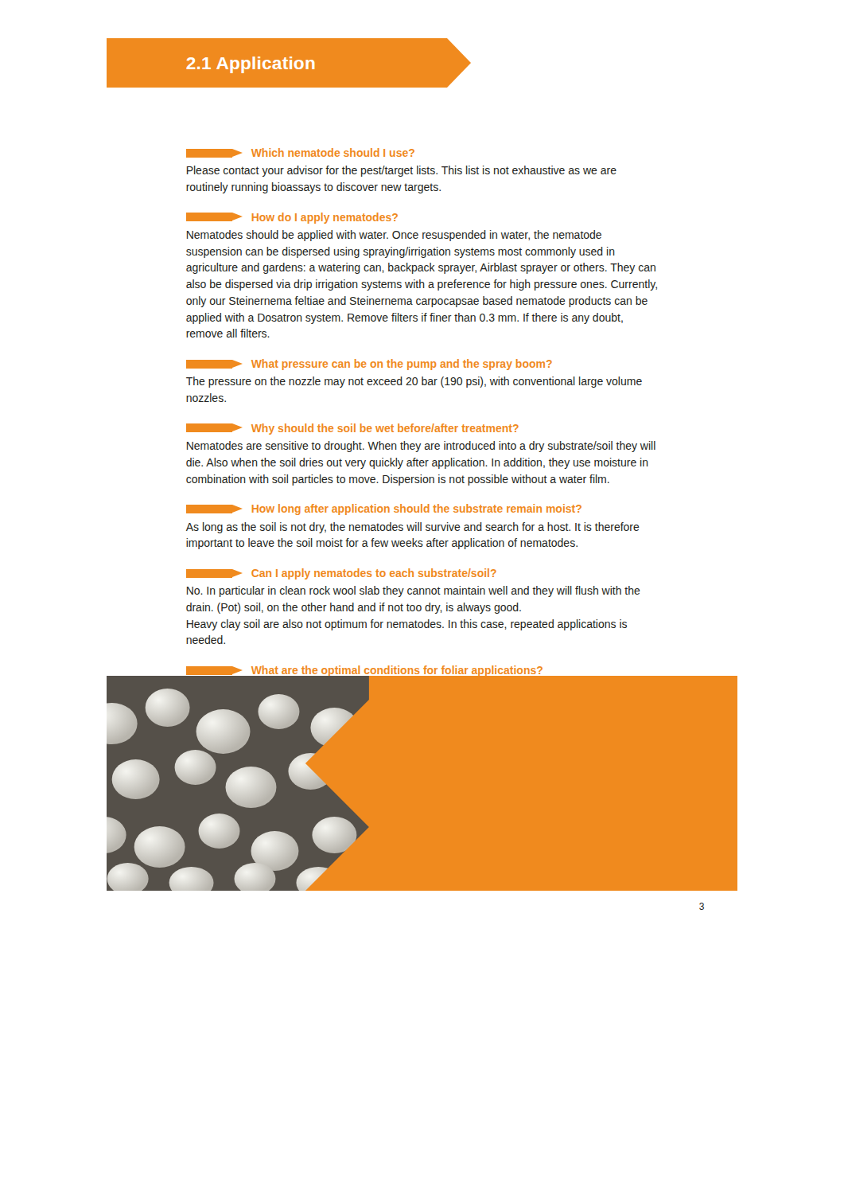2.1 Application
Which nematode should I use?
Please contact your advisor for the pest/target lists. This list is not exhaustive as we are routinely running bioassays to discover new targets.
How do I apply nematodes?
Nematodes should be applied with water. Once resuspended in water, the nematode suspension can be dispersed using spraying/irrigation systems most commonly used in agriculture and gardens: a watering can, backpack sprayer, Airblast sprayer or others. They can also be dispersed via drip irrigation systems with a preference for high pressure ones. Currently, only our Steinernema feltiae and Steinernema carpocapsae based nematode products can be applied with a Dosatron system. Remove filters if finer than 0.3 mm. If there is any doubt, remove all filters.
What pressure can be on the pump and the spray boom?
The pressure on the nozzle may not exceed 20 bar (190 psi), with conventional large volume nozzles.
Why should the soil be wet before/after treatment?
Nematodes are sensitive to drought. When they are introduced into a dry substrate/soil they will die. Also when the soil dries out very quickly after application. In addition, they use moisture in combination with soil particles to move. Dispersion is not possible without a water film.
How long after application should the substrate remain moist?
As long as the soil is not dry, the nematodes will survive and search for a host. It is therefore important to leave the soil moist for a few weeks after application of nematodes.
Can I apply nematodes to each substrate/soil?
No. In particular in clean rock wool slab they cannot maintain well and they will flush with the drain. (Pot) soil, on the other hand and if not too dry, is always good.
Heavy clay soil are also not optimum for nematodes. In this case, repeated applications is needed.
What are the optimal conditions for foliar applications?
Nematodes can also be used against several foliar pests (f.e. caterpillars, thrips). Their efficacy will be strictly connected to survival time on the leaves. To ensure the best results, we therefore recommend to use the nematodes when:
Relative humidity is high (>75%); early mornings or evenings
Solar radiation is low; early mornings or evenings
Temperature is ideally within 15°C – 25°C (59-77°F)
An adjuvant is recommended (ask your local consultants for compatible adjuvants)
3